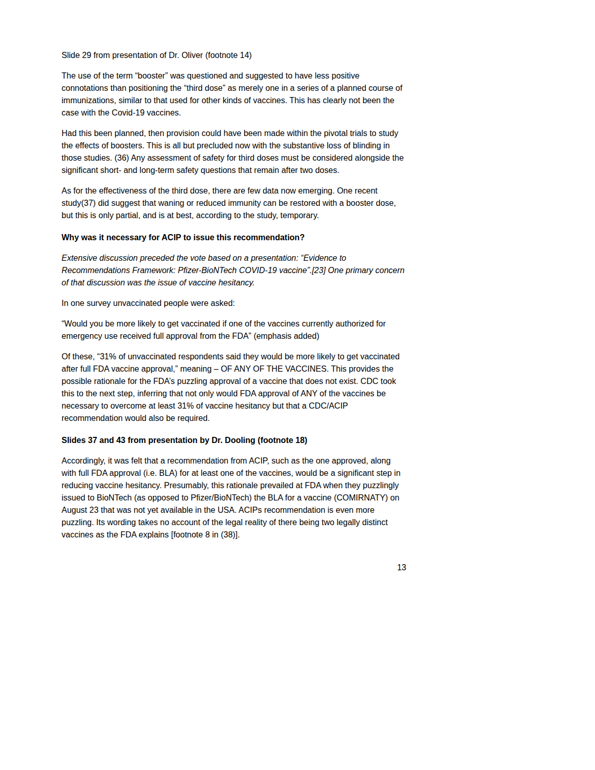Slide 29 from presentation of Dr. Oliver (footnote 14)
The use of the term “booster” was questioned and suggested to have less positive connotations than positioning the “third dose” as merely one in a series of a planned course of immunizations, similar to that used for other kinds of vaccines. This has clearly not been the case with the Covid-19 vaccines.
Had this been planned, then provision could have been made within the pivotal trials to study the effects of boosters. This is all but precluded now with the substantive loss of blinding in those studies. (36) Any assessment of safety for third doses must be considered alongside the significant short- and long-term safety questions that remain after two doses.
As for the effectiveness of the third dose, there are few data now emerging. One recent study(37) did suggest that waning or reduced immunity can be restored with a booster dose, but this is only partial, and is at best, according to the study, temporary.
Why was it necessary for ACIP to issue this recommendation?
Extensive discussion preceded the vote based on a presentation: “Evidence to Recommendations Framework: Pfizer-BioNTech COVID-19 vaccine”.[23] One primary concern of that discussion was the issue of vaccine hesitancy.
In one survey unvaccinated people were asked:
“Would you be more likely to get vaccinated if one of the vaccines currently authorized for emergency use received full approval from the FDA” (emphasis added)
Of these, “31% of unvaccinated respondents said they would be more likely to get vaccinated after full FDA vaccine approval,” meaning – OF ANY OF THE VACCINES. This provides the possible rationale for the FDA’s puzzling approval of a vaccine that does not exist. CDC took this to the next step, inferring that not only would FDA approval of ANY of the vaccines be necessary to overcome at least 31% of vaccine hesitancy but that a CDC/ACIP recommendation would also be required.
Slides 37 and 43 from presentation by Dr. Dooling (footnote 18)
Accordingly, it was felt that a recommendation from ACIP, such as the one approved, along with full FDA approval (i.e. BLA) for at least one of the vaccines, would be a significant step in reducing vaccine hesitancy. Presumably, this rationale prevailed at FDA when they puzzlingly issued to BioNTech (as opposed to Pfizer/BioNTech) the BLA for a vaccine (COMIRNATY) on August 23 that was not yet available in the USA. ACIPs recommendation is even more puzzling. Its wording takes no account of the legal reality of there being two legally distinct vaccines as the FDA explains [footnote 8 in (38)].
13